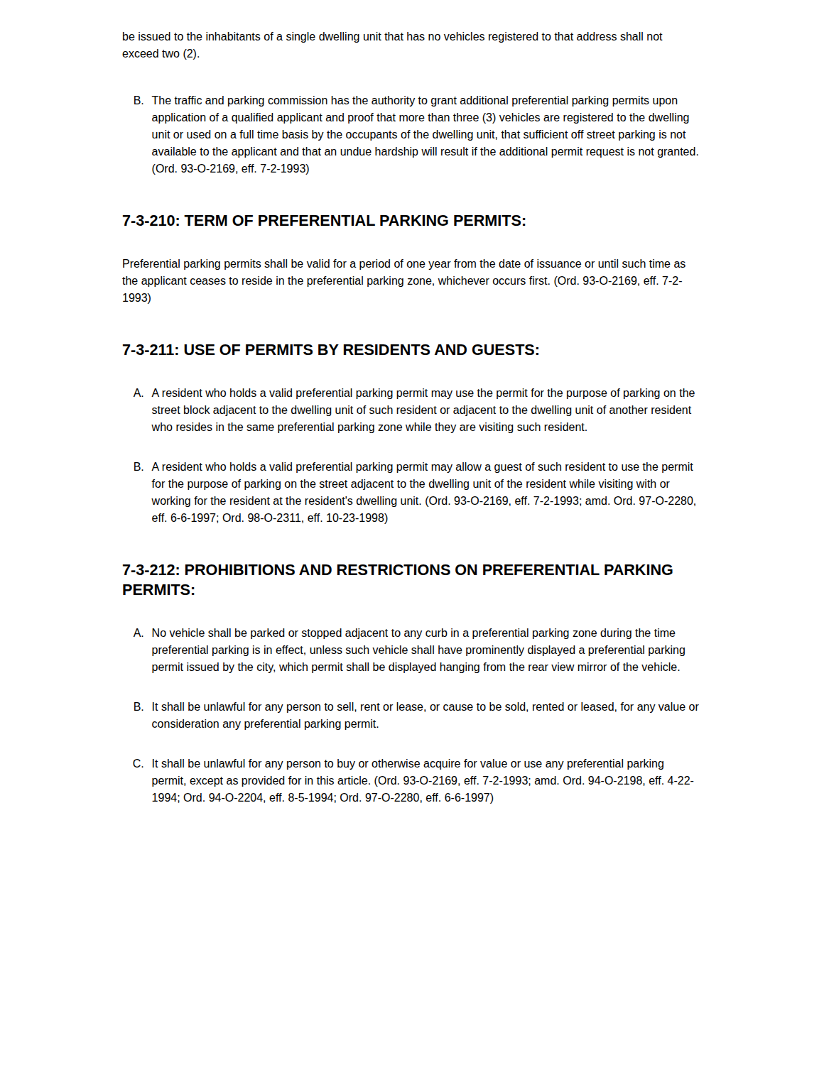be issued to the inhabitants of a single dwelling unit that has no vehicles registered to that address shall not exceed two (2).
The traffic and parking commission has the authority to grant additional preferential parking permits upon application of a qualified applicant and proof that more than three (3) vehicles are registered to the dwelling unit or used on a full time basis by the occupants of the dwelling unit, that sufficient off street parking is not available to the applicant and that an undue hardship will result if the additional permit request is not granted. (Ord. 93-O-2169, eff. 7-2-1993)
7-3-210: TERM OF PREFERENTIAL PARKING PERMITS:
Preferential parking permits shall be valid for a period of one year from the date of issuance or until such time as the applicant ceases to reside in the preferential parking zone, whichever occurs first. (Ord. 93-O-2169, eff. 7-2-1993)
7-3-211: USE OF PERMITS BY RESIDENTS AND GUESTS:
A resident who holds a valid preferential parking permit may use the permit for the purpose of parking on the street block adjacent to the dwelling unit of such resident or adjacent to the dwelling unit of another resident who resides in the same preferential parking zone while they are visiting such resident.
A resident who holds a valid preferential parking permit may allow a guest of such resident to use the permit for the purpose of parking on the street adjacent to the dwelling unit of the resident while visiting with or working for the resident at the resident's dwelling unit. (Ord. 93-O-2169, eff. 7-2-1993; amd. Ord. 97-O-2280, eff. 6-6-1997; Ord. 98-O-2311, eff. 10-23-1998)
7-3-212: PROHIBITIONS AND RESTRICTIONS ON PREFERENTIAL PARKING PERMITS:
No vehicle shall be parked or stopped adjacent to any curb in a preferential parking zone during the time preferential parking is in effect, unless such vehicle shall have prominently displayed a preferential parking permit issued by the city, which permit shall be displayed hanging from the rear view mirror of the vehicle.
It shall be unlawful for any person to sell, rent or lease, or cause to be sold, rented or leased, for any value or consideration any preferential parking permit.
It shall be unlawful for any person to buy or otherwise acquire for value or use any preferential parking permit, except as provided for in this article. (Ord. 93-O-2169, eff. 7-2-1993; amd. Ord. 94-O-2198, eff. 4-22-1994; Ord. 94-O-2204, eff. 8-5-1994; Ord. 97-O-2280, eff. 6-6-1997)